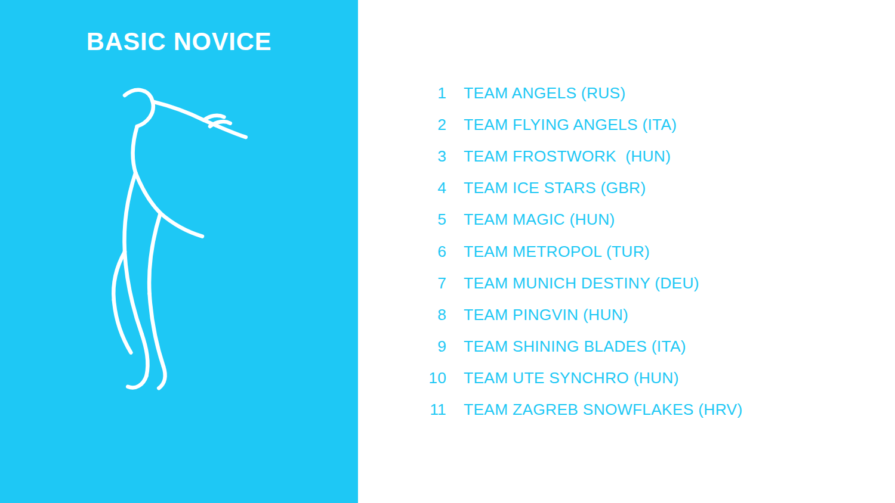BASIC NOVICE
TEAM ANGELS (RUS)
TEAM FLYING ANGELS (ITA)
TEAM FROSTWORK (HUN)
TEAM ICE STARS (GBR)
TEAM MAGIC (HUN)
TEAM METROPOL (TUR)
TEAM MUNICH DESTINY (DEU)
TEAM PINGVIN (HUN)
TEAM SHINING BLADES (ITA)
TEAM UTE SYNCHRO (HUN)
TEAM ZAGREB SNOWFLAKES (HRV)